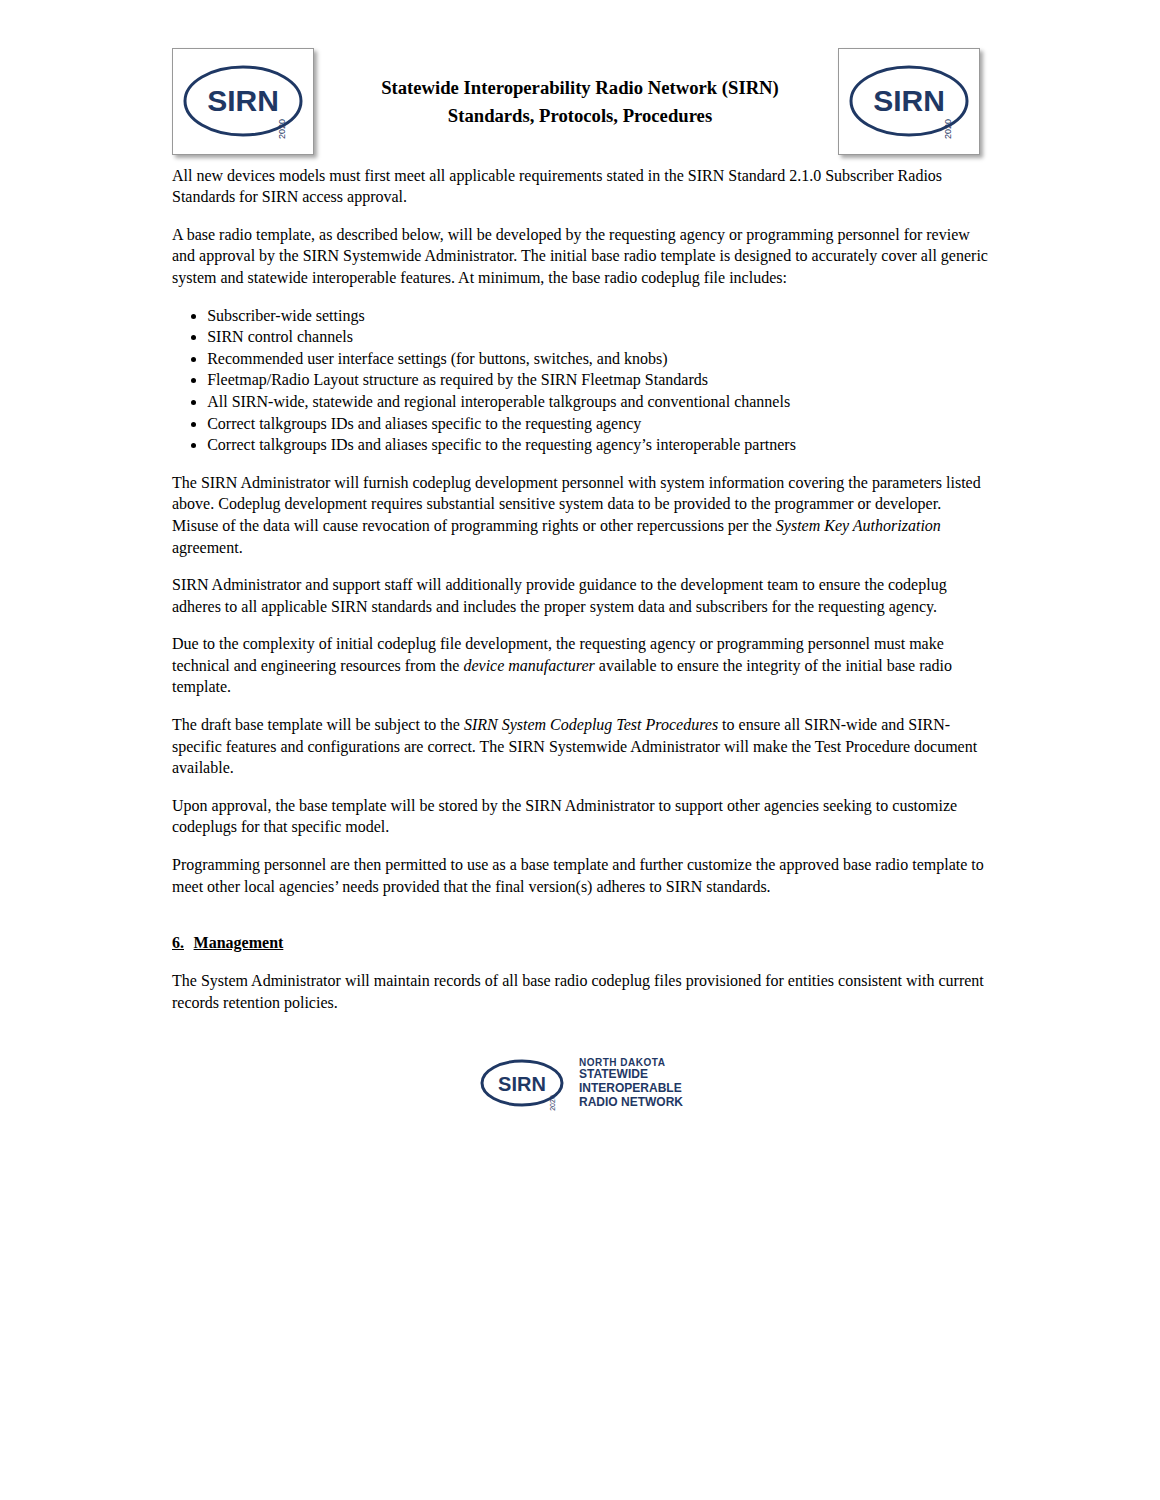SIRN 2020
Statewide Interoperability Radio Network (SIRN) Standards, Protocols, Procedures
SIRN 2020
All new devices models must first meet all applicable requirements stated in the SIRN Standard 2.1.0 Subscriber Radios Standards for SIRN access approval.
A base radio template, as described below, will be developed by the requesting agency or programming personnel for review and approval by the SIRN Systemwide Administrator. The initial base radio template is designed to accurately cover all generic system and statewide interoperable features. At minimum, the base radio codeplug file includes:
Subscriber-wide settings
SIRN control channels
Recommended user interface settings (for buttons, switches, and knobs)
Fleetmap/Radio Layout structure as required by the SIRN Fleetmap Standards
All SIRN-wide, statewide and regional interoperable talkgroups and conventional channels
Correct talkgroups IDs and aliases specific to the requesting agency
Correct talkgroups IDs and aliases specific to the requesting agency’s interoperable partners
The SIRN Administrator will furnish codeplug development personnel with system information covering the parameters listed above. Codeplug development requires substantial sensitive system data to be provided to the programmer or developer. Misuse of the data will cause revocation of programming rights or other repercussions per the System Key Authorization agreement.
SIRN Administrator and support staff will additionally provide guidance to the development team to ensure the codeplug adheres to all applicable SIRN standards and includes the proper system data and subscribers for the requesting agency.
Due to the complexity of initial codeplug file development, the requesting agency or programming personnel must make technical and engineering resources from the device manufacturer available to ensure the integrity of the initial base radio template.
The draft base template will be subject to the SIRN System Codeplug Test Procedures to ensure all SIRN-wide and SIRN-specific features and configurations are correct. The SIRN Systemwide Administrator will make the Test Procedure document available.
Upon approval, the base template will be stored by the SIRN Administrator to support other agencies seeking to customize codeplugs for that specific model.
Programming personnel are then permitted to use as a base template and further customize the approved base radio template to meet other local agencies’ needs provided that the final version(s) adheres to SIRN standards.
6. Management
The System Administrator will maintain records of all base radio codeplug files provisioned for entities consistent with current records retention policies.
SIRN 2020
North Dakota
Statewide
Interoperable
Radio Network